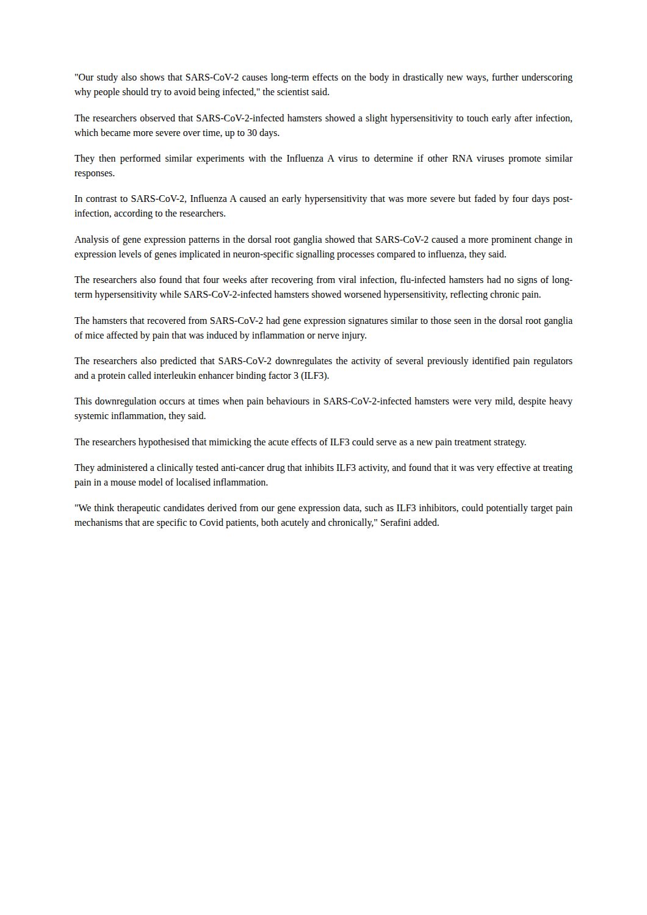"Our study also shows that SARS-CoV-2 causes long-term effects on the body in drastically new ways, further underscoring why people should try to avoid being infected," the scientist said.
The researchers observed that SARS-CoV-2-infected hamsters showed a slight hypersensitivity to touch early after infection, which became more severe over time, up to 30 days.
They then performed similar experiments with the Influenza A virus to determine if other RNA viruses promote similar responses.
In contrast to SARS-CoV-2, Influenza A caused an early hypersensitivity that was more severe but faded by four days post-infection, according to the researchers.
Analysis of gene expression patterns in the dorsal root ganglia showed that SARS-CoV-2 caused a more prominent change in expression levels of genes implicated in neuron-specific signalling processes compared to influenza, they said.
The researchers also found that four weeks after recovering from viral infection, flu-infected hamsters had no signs of long-term hypersensitivity while SARS-CoV-2-infected hamsters showed worsened hypersensitivity, reflecting chronic pain.
The hamsters that recovered from SARS-CoV-2 had gene expression signatures similar to those seen in the dorsal root ganglia of mice affected by pain that was induced by inflammation or nerve injury.
The researchers also predicted that SARS-CoV-2 downregulates the activity of several previously identified pain regulators and a protein called interleukin enhancer binding factor 3 (ILF3).
This downregulation occurs at times when pain behaviours in SARS-CoV-2-infected hamsters were very mild, despite heavy systemic inflammation, they said.
The researchers hypothesised that mimicking the acute effects of ILF3 could serve as a new pain treatment strategy.
They administered a clinically tested anti-cancer drug that inhibits ILF3 activity, and found that it was very effective at treating pain in a mouse model of localised inflammation.
"We think therapeutic candidates derived from our gene expression data, such as ILF3 inhibitors, could potentially target pain mechanisms that are specific to Covid patients, both acutely and chronically," Serafini added.